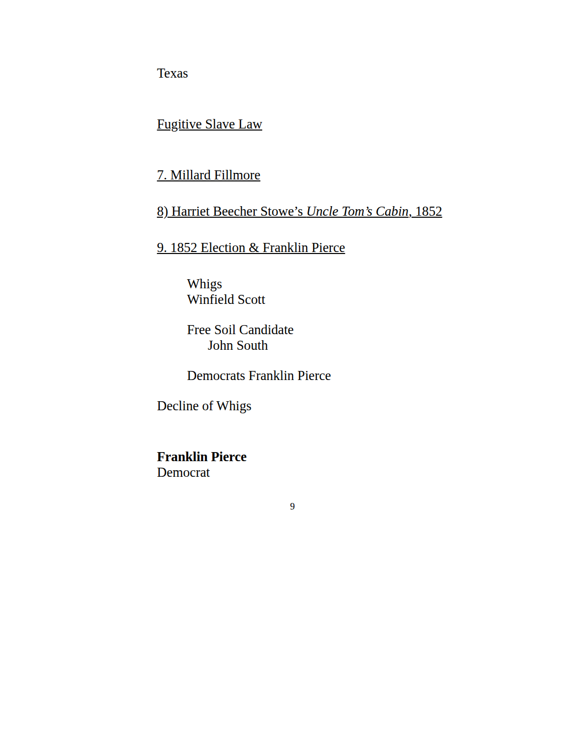Texas
Fugitive Slave Law
7. Millard Fillmore
8) Harriet Beecher Stowe’s Uncle Tom’s Cabin, 1852
9. 1852 Election & Franklin Pierce
Whigs
Winfield Scott
Free Soil Candidate
John South
Democrats Franklin Pierce
Decline of Whigs
Franklin Pierce
Democrat
9